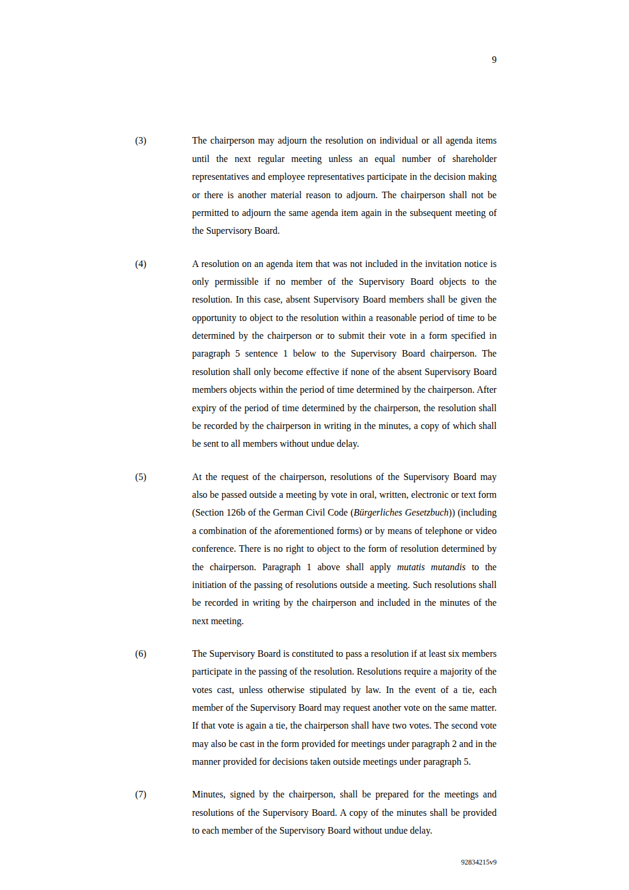9
(3)
The chairperson may adjourn the resolution on individual or all agenda items until the next regular meeting unless an equal number of shareholder representatives and employee representatives participate in the decision making or there is another material reason to adjourn. The chairperson shall not be permitted to adjourn the same agenda item again in the subsequent meeting of the Supervisory Board.
(4)
A resolution on an agenda item that was not included in the invitation notice is only permissible if no member of the Supervisory Board objects to the resolution. In this case, absent Supervisory Board members shall be given the opportunity to object to the resolution within a reasonable period of time to be determined by the chairperson or to submit their vote in a form specified in paragraph 5 sentence 1 below to the Supervisory Board chairperson. The resolution shall only become effective if none of the absent Supervisory Board members objects within the period of time determined by the chairperson. After expiry of the period of time determined by the chairperson, the resolution shall be recorded by the chairperson in writing in the minutes, a copy of which shall be sent to all members without undue delay.
(5)
At the request of the chairperson, resolutions of the Supervisory Board may also be passed outside a meeting by vote in oral, written, electronic or text form (Section 126b of the German Civil Code (Bürgerliches Gesetzbuch)) (including a combination of the aforementioned forms) or by means of telephone or video conference. There is no right to object to the form of resolution determined by the chairperson. Paragraph 1 above shall apply mutatis mutandis to the initiation of the passing of resolutions outside a meeting. Such resolutions shall be recorded in writing by the chairperson and included in the minutes of the next meeting.
(6)
The Supervisory Board is constituted to pass a resolution if at least six members participate in the passing of the resolution. Resolutions require a majority of the votes cast, unless otherwise stipulated by law. In the event of a tie, each member of the Supervisory Board may request another vote on the same matter. If that vote is again a tie, the chairperson shall have two votes. The second vote may also be cast in the form provided for meetings under paragraph 2 and in the manner provided for decisions taken outside meetings under paragraph 5.
(7)
Minutes, signed by the chairperson, shall be prepared for the meetings and resolutions of the Supervisory Board. A copy of the minutes shall be provided to each member of the Supervisory Board without undue delay.
92834215v9